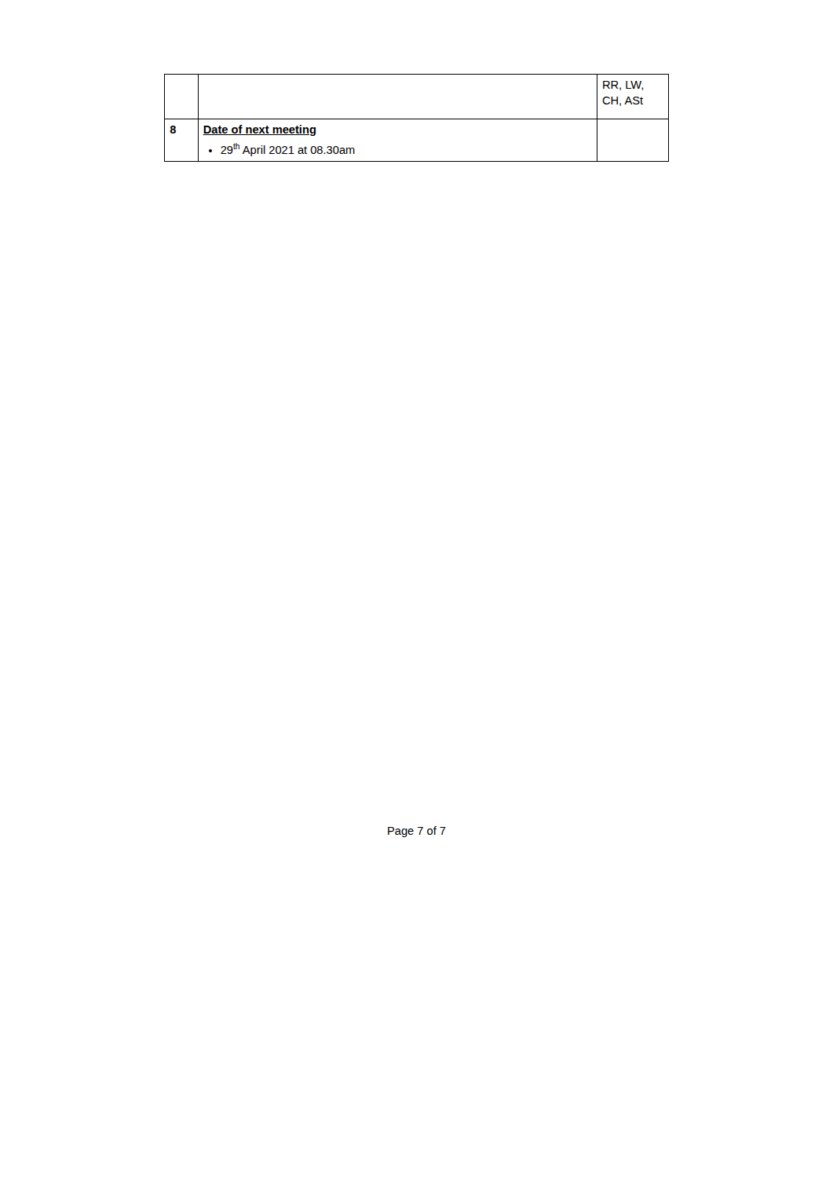| | | RR, LW, CH, ASt |
| 8 | Date of next meeting 29 th April 2021 at 08.30am | |
Page 7 of 7